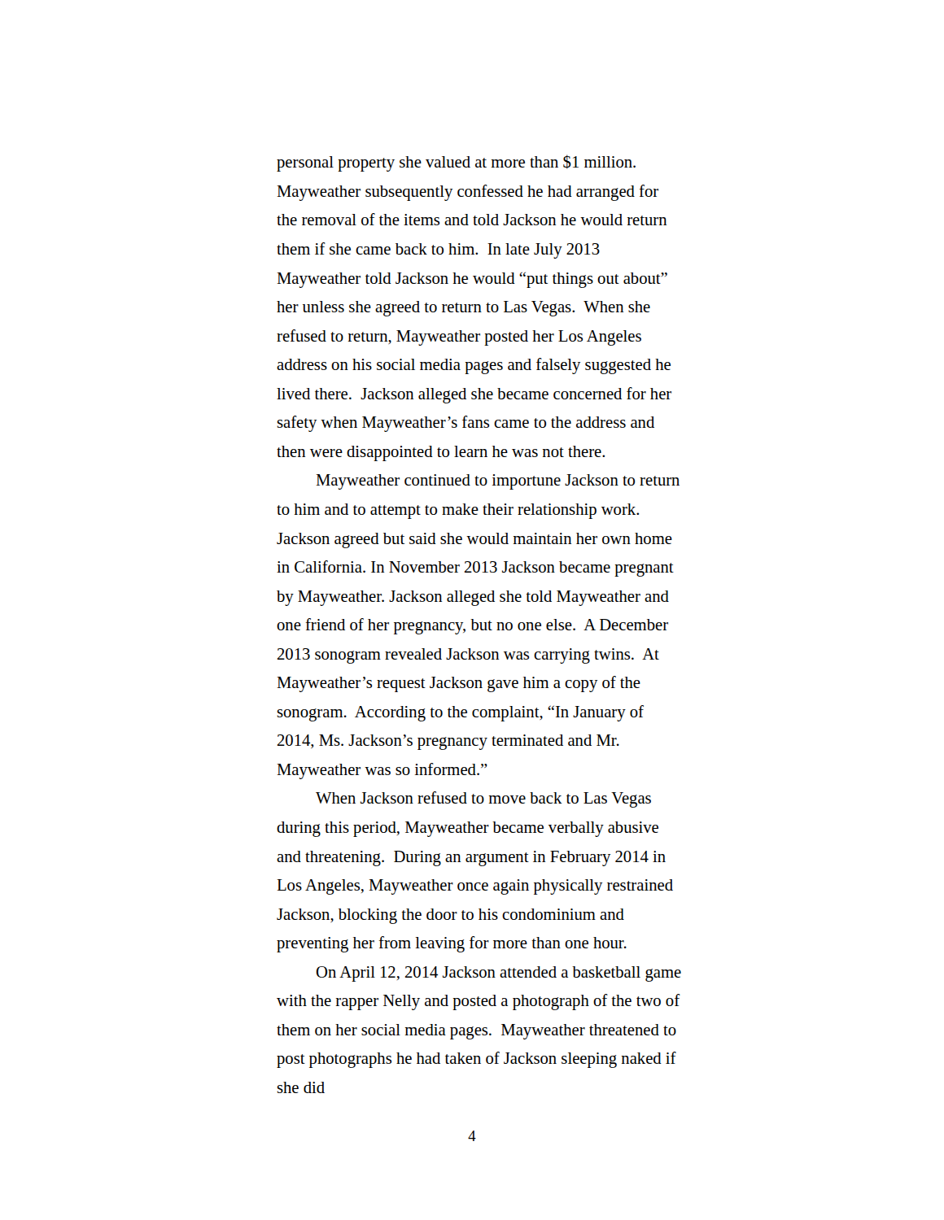personal property she valued at more than $1 million. Mayweather subsequently confessed he had arranged for the removal of the items and told Jackson he would return them if she came back to him. In late July 2013 Mayweather told Jackson he would “put things out about” her unless she agreed to return to Las Vegas. When she refused to return, Mayweather posted her Los Angeles address on his social media pages and falsely suggested he lived there. Jackson alleged she became concerned for her safety when Mayweather’s fans came to the address and then were disappointed to learn he was not there.
Mayweather continued to importune Jackson to return to him and to attempt to make their relationship work. Jackson agreed but said she would maintain her own home in California. In November 2013 Jackson became pregnant by Mayweather. Jackson alleged she told Mayweather and one friend of her pregnancy, but no one else. A December 2013 sonogram revealed Jackson was carrying twins. At Mayweather’s request Jackson gave him a copy of the sonogram. According to the complaint, “In January of 2014, Ms. Jackson’s pregnancy terminated and Mr. Mayweather was so informed.”
When Jackson refused to move back to Las Vegas during this period, Mayweather became verbally abusive and threatening. During an argument in February 2014 in Los Angeles, Mayweather once again physically restrained Jackson, blocking the door to his condominium and preventing her from leaving for more than one hour.
On April 12, 2014 Jackson attended a basketball game with the rapper Nelly and posted a photograph of the two of them on her social media pages. Mayweather threatened to post photographs he had taken of Jackson sleeping naked if she did
4